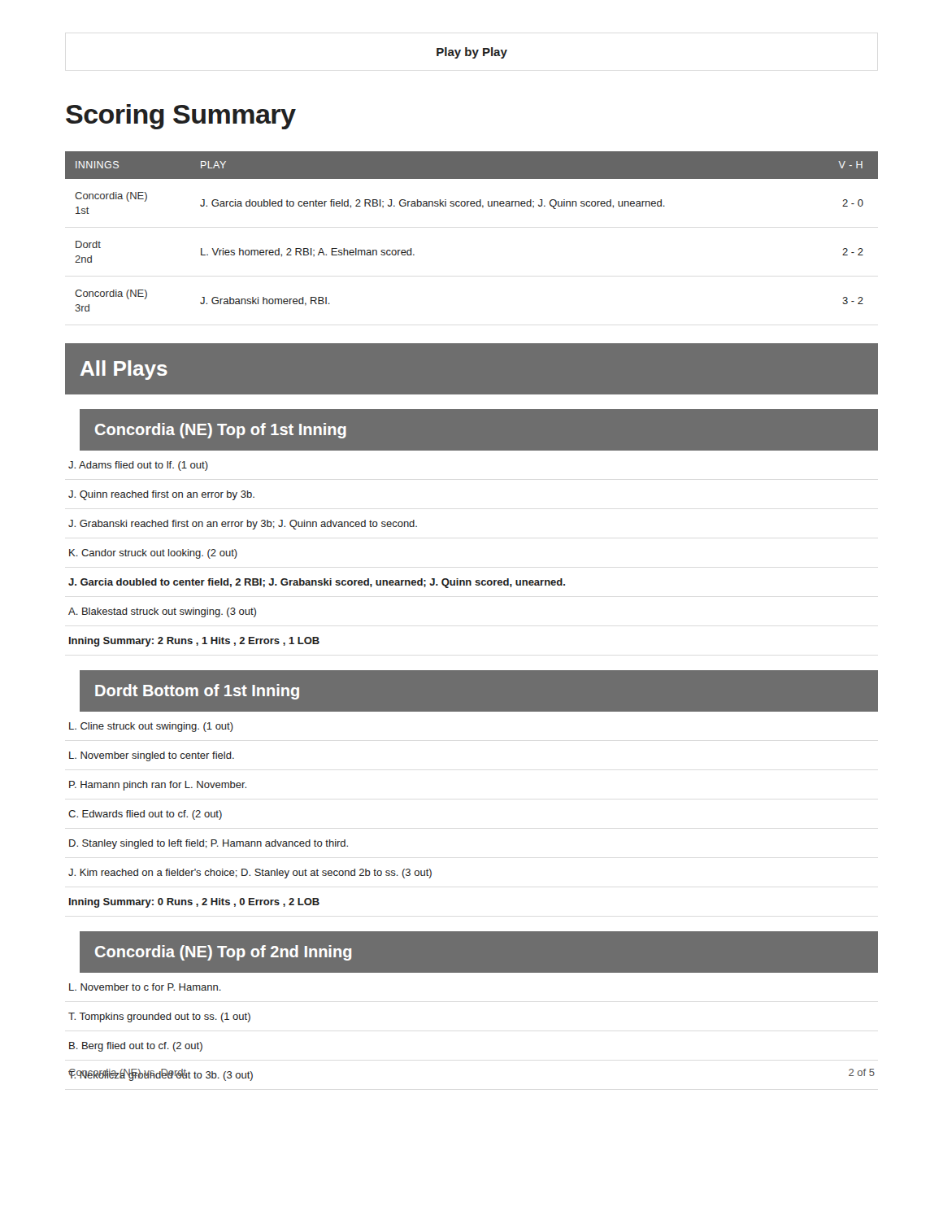Play by Play
Scoring Summary
| INNINGS | PLAY | V - H |
| --- | --- | --- |
| Concordia (NE) 1st | J. Garcia doubled to center field, 2 RBI; J. Grabanski scored, unearned; J. Quinn scored, unearned. | 2 - 0 |
| Dordt 2nd | L. Vries homered, 2 RBI; A. Eshelman scored. | 2 - 2 |
| Concordia (NE) 3rd | J. Grabanski homered, RBI. | 3 - 2 |
All Plays
Concordia (NE) Top of 1st Inning
J. Adams flied out to lf. (1 out)
J. Quinn reached first on an error by 3b.
J. Grabanski reached first on an error by 3b; J. Quinn advanced to second.
K. Candor struck out looking. (2 out)
J. Garcia doubled to center field, 2 RBI; J. Grabanski scored, unearned; J. Quinn scored, unearned.
A. Blakestad struck out swinging. (3 out)
Inning Summary: 2 Runs , 1 Hits , 2 Errors , 1 LOB
Dordt Bottom of 1st Inning
L. Cline struck out swinging. (1 out)
L. November singled to center field.
P. Hamann pinch ran for L. November.
C. Edwards flied out to cf. (2 out)
D. Stanley singled to left field; P. Hamann advanced to third.
J. Kim reached on a fielder's choice; D. Stanley out at second 2b to ss. (3 out)
Inning Summary: 0 Runs , 2 Hits , 0 Errors , 2 LOB
Concordia (NE) Top of 2nd Inning
L. November to c for P. Hamann.
T. Tompkins grounded out to ss. (1 out)
B. Berg flied out to cf. (2 out)
T. Nekolicza grounded out to 3b. (3 out)
Concordia (NE) vs. Dordt 2 of 5